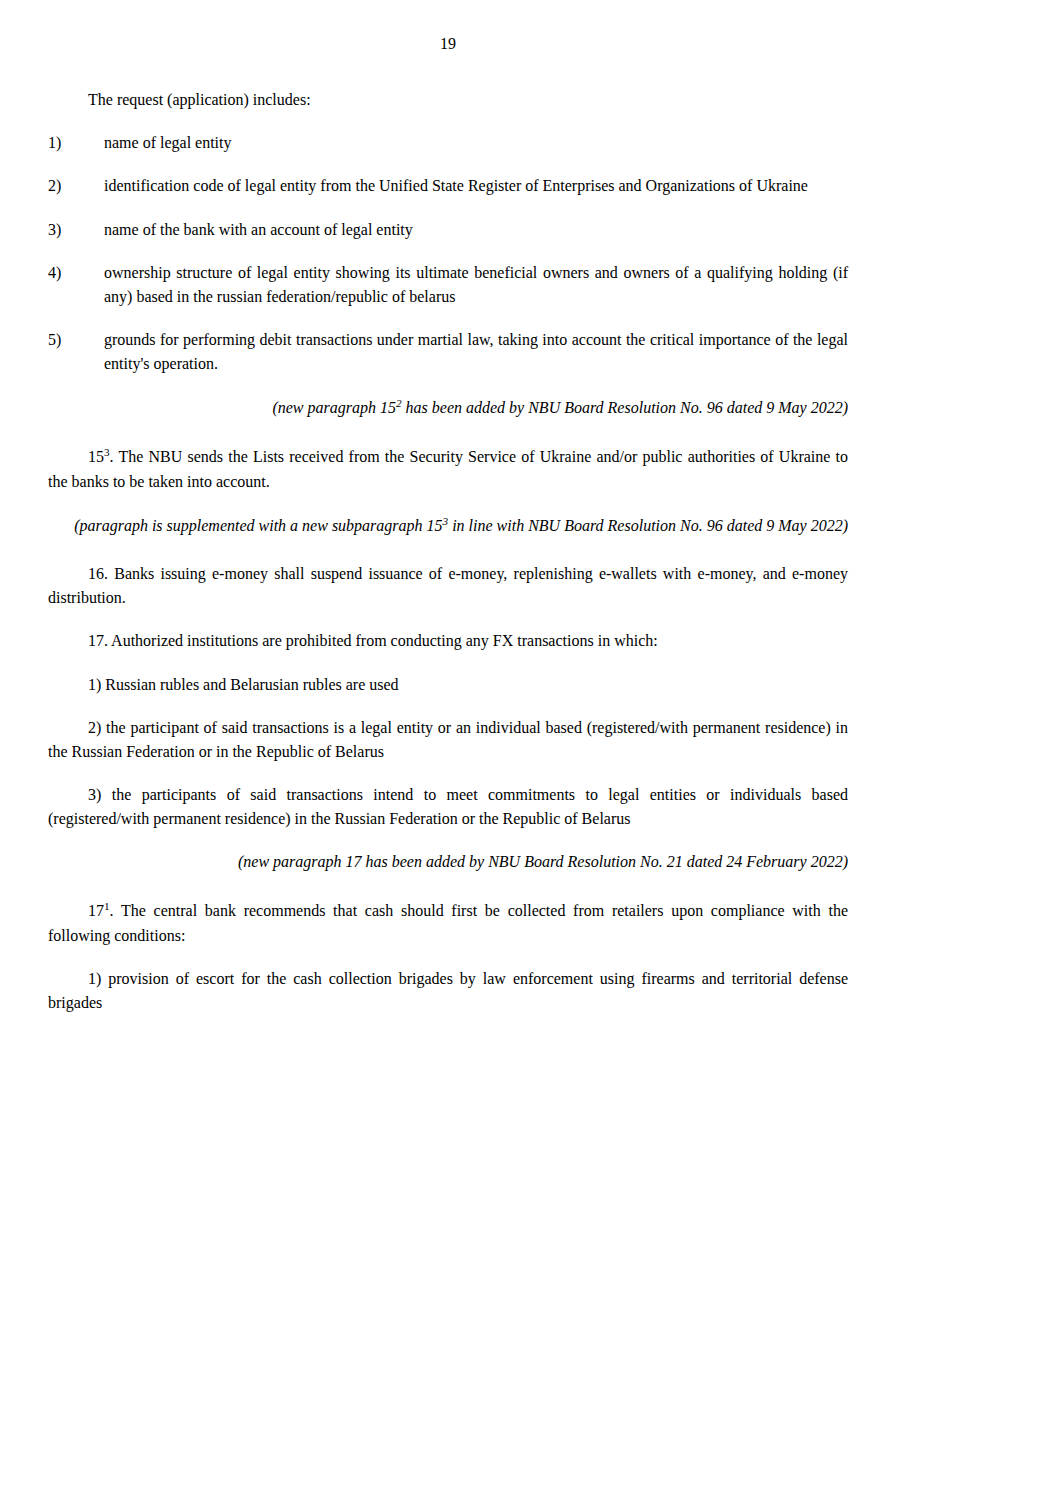19
The request (application) includes:
1) name of legal entity
2) identification code of legal entity from the Unified State Register of Enterprises and Organizations of Ukraine
3) name of the bank with an account of legal entity
4) ownership structure of legal entity showing its ultimate beneficial owners and owners of a qualifying holding (if any) based in the russian federation/republic of belarus
5) grounds for performing debit transactions under martial law, taking into account the critical importance of the legal entity's operation.
(new paragraph 152 has been added by NBU Board Resolution No. 96 dated 9 May 2022)
153. The NBU sends the Lists received from the Security Service of Ukraine and/or public authorities of Ukraine to the banks to be taken into account.
(paragraph is supplemented with a new subparagraph 153 in line with NBU Board Resolution No. 96 dated 9 May 2022)
16. Banks issuing e-money shall suspend issuance of e-money, replenishing e-wallets with e-money, and e-money distribution.
17. Authorized institutions are prohibited from conducting any FX transactions in which:
1) Russian rubles and Belarusian rubles are used
2) the participant of said transactions is a legal entity or an individual based (registered/with permanent residence) in the Russian Federation or in the Republic of Belarus
3) the participants of said transactions intend to meet commitments to legal entities or individuals based (registered/with permanent residence) in the Russian Federation or the Republic of Belarus
(new paragraph 17 has been added by NBU Board Resolution No. 21 dated 24 February 2022)
171. The central bank recommends that cash should first be collected from retailers upon compliance with the following conditions:
1) provision of escort for the cash collection brigades by law enforcement using firearms and territorial defense brigades